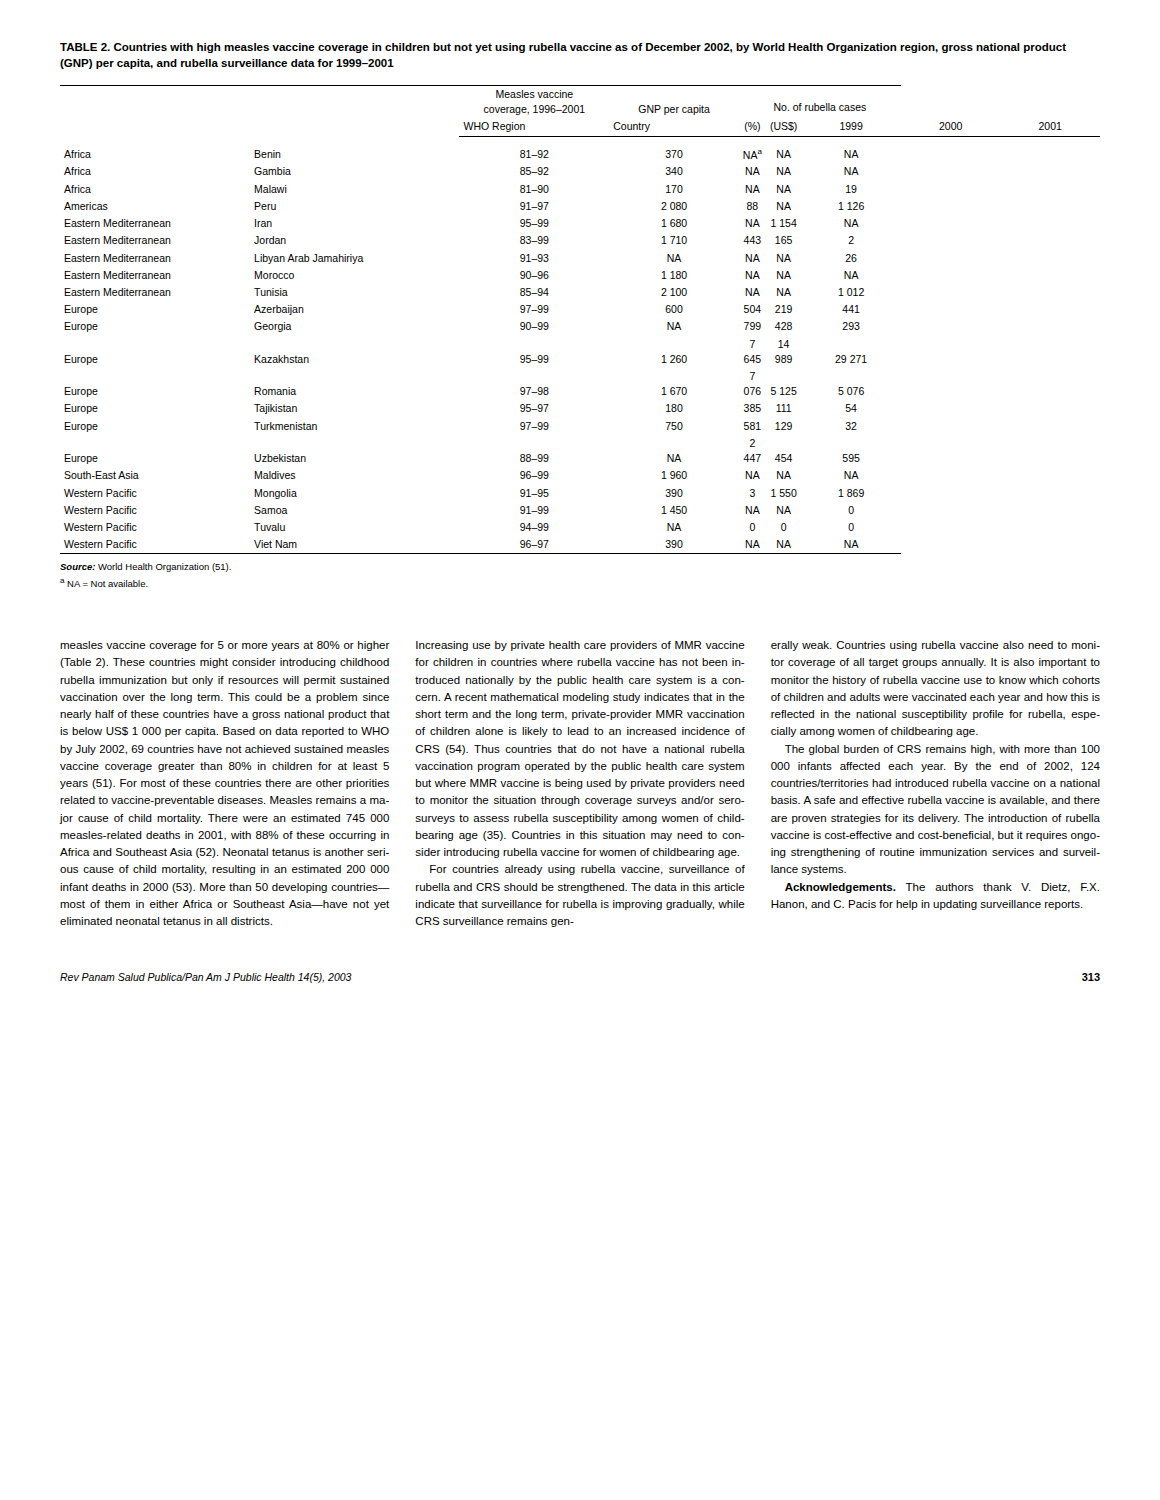TABLE 2. Countries with high measles vaccine coverage in children but not yet using rubella vaccine as of December 2002, by World Health Organization region, gross national product (GNP) per capita, and rubella surveillance data for 1999–2001
| | | Measles vaccine coverage, 1996–2001 | GNP per capita | No. of rubella cases |
| --- | --- | --- | --- | --- |
| WHO Region | Country | (%) | (US$) | 1999 | 2000 | 2001 |
| Africa | Benin | 81–92 | 370 | NA a | NA | NA |
| Africa | Gambia | 85–92 | 340 | NA | NA | NA |
| Africa | Malawi | 81–90 | 170 | NA | NA | 19 |
| Americas | Peru | 91–97 | 2 080 | 88 | NA | 1 126 |
| Eastern Mediterranean | Iran | 95–99 | 1 680 | NA | 1 154 | NA |
| Eastern Mediterranean | Jordan | 83–99 | 1 710 | 443 | 165 | 2 |
| Eastern Mediterranean | Libyan Arab Jamahiriya | 91–93 | NA | NA | NA | 26 |
| Eastern Mediterranean | Morocco | 90–96 | 1 180 | NA | NA | NA |
| Eastern Mediterranean | Tunisia | 85–94 | 2 100 | NA | NA | 1 012 |
| Europe | Azerbaijan | 97–99 | 600 | 504 | 219 | 441 |
| Europe | Georgia | 90–99 | NA | 799 | 428 | 293 |
| Europe | Kazakhstan | 95–99 | 1 260 | 7 645 | 14 989 | 29 271 |
| Europe | Romania | 97–98 | 1 670 | 7 076 | 5 125 | 5 076 |
| Europe | Tajikistan | 95–97 | 180 | 385 | 111 | 54 |
| Europe | Turkmenistan | 97–99 | 750 | 581 | 129 | 32 |
| Europe | Uzbekistan | 88–99 | NA | 2 447 | 454 | 595 |
| South-East Asia | Maldives | 96–99 | 1 960 | NA | NA | NA |
| Western Pacific | Mongolia | 91–95 | 390 | 3 | 1 550 | 1 869 |
| Western Pacific | Samoa | 91–99 | 1 450 | NA | NA | 0 |
| Western Pacific | Tuvalu | 94–99 | NA | 0 | 0 | 0 |
| Western Pacific | Viet Nam | 96–97 | 390 | NA | NA | NA |
Source: World Health Organization (51).
a NA = Not available.
measles vaccine coverage for 5 or more years at 80% or higher (Table 2). These countries might consider introducing childhood rubella immunization but only if resources will permit sustained vaccination over the long term. This could be a problem since nearly half of these countries have a gross national product that is below US$ 1 000 per capita. Based on data reported to WHO by July 2002, 69 countries have not achieved sustained measles vaccine coverage greater than 80% in children for at least 5 years (51). For most of these countries there are other priorities related to vaccine-preventable diseases. Measles remains a major cause of child mortality. There were an estimated 745 000 measles-related deaths in 2001, with 88% of these occurring in Africa and Southeast Asia (52). Neonatal tetanus is another serious cause of child mortality, resulting in an estimated 200 000 infant deaths in 2000 (53). More than 50 developing countries—most of them in either Africa or Southeast Asia—have not yet eliminated neonatal tetanus in all districts.
Increasing use by private health care providers of MMR vaccine for children in countries where rubella vaccine has not been introduced nationally by the public health care system is a concern. A recent mathematical modeling study indicates that in the short term and the long term, private-provider MMR vaccination of children alone is likely to lead to an increased incidence of CRS (54). Thus countries that do not have a national rubella vaccination program operated by the public health care system but where MMR vaccine is being used by private providers need to monitor the situation through coverage surveys and/or serosurveys to assess rubella susceptibility among women of childbearing age (35). Countries in this situation may need to consider introducing rubella vaccine for women of childbearing age.
For countries already using rubella vaccine, surveillance of rubella and CRS should be strengthened. The data in this article indicate that surveillance for rubella is improving gradually, while CRS surveillance remains gen-
erally weak. Countries using rubella vaccine also need to monitor coverage of all target groups annually. It is also important to monitor the history of rubella vaccine use to know which cohorts of children and adults were vaccinated each year and how this is reflected in the national susceptibility profile for rubella, especially among women of childbearing age.
The global burden of CRS remains high, with more than 100 000 infants affected each year. By the end of 2002, 124 countries/territories had introduced rubella vaccine on a national basis. A safe and effective rubella vaccine is available, and there are proven strategies for its delivery. The introduction of rubella vaccine is cost-effective and cost-beneficial, but it requires ongoing strengthening of routine immunization services and surveillance systems.
Acknowledgements. The authors thank V. Dietz, F.X. Hanon, and C. Pacis for help in updating surveillance reports.
Rev Panam Salud Publica/Pan Am J Public Health 14(5), 2003
313